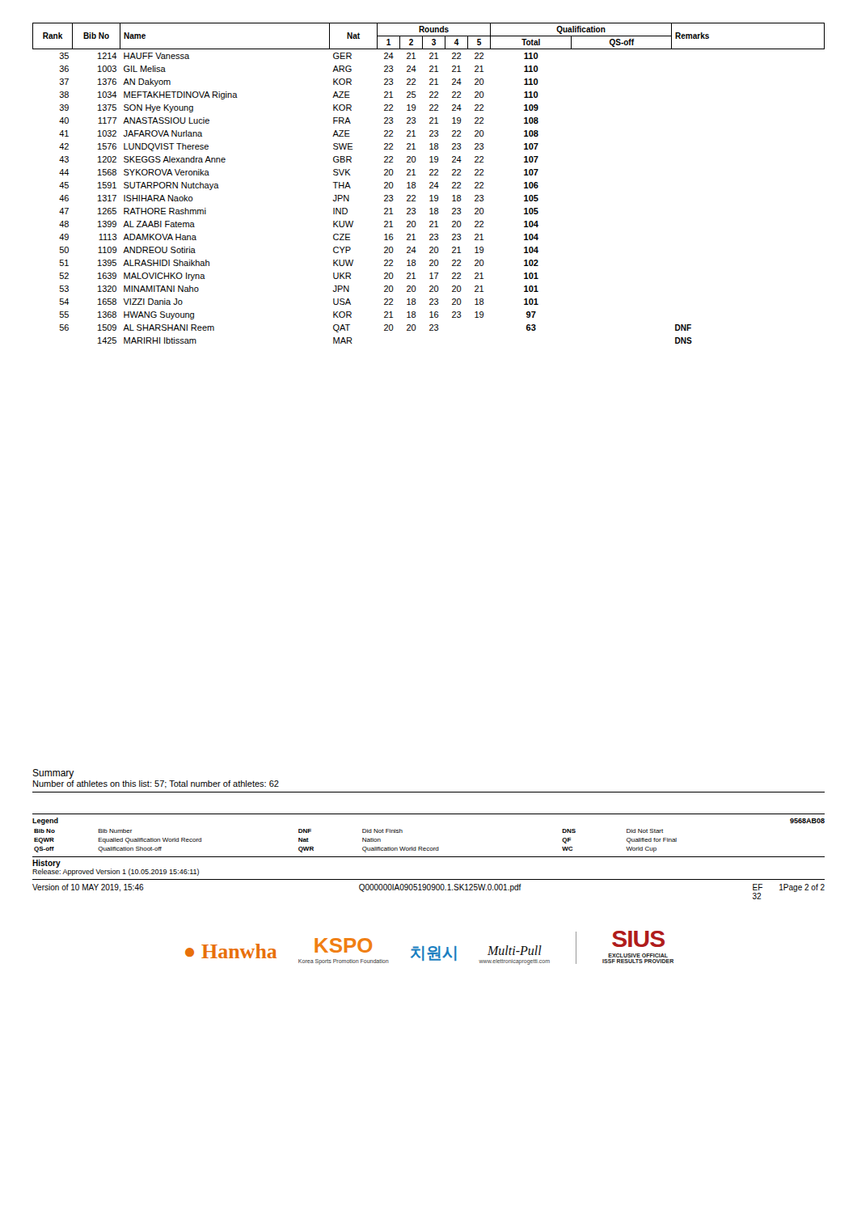| Rank | Bib No | Name | Nat | Rounds | Qualification | Remarks |
| --- | --- | --- | --- | --- | --- | --- |
| 1 | 2 | 3 | 4 | 5 | Total | QS-off |
| 35 | 1214 | HAUFF Vanessa | GER | 24 | 21 | 21 | 22 | 22 | 110 | | |
| 36 | 1003 | GIL Melisa | ARG | 23 | 24 | 21 | 21 | 21 | 110 | | |
| 37 | 1376 | AN Dakyom | KOR | 23 | 22 | 21 | 24 | 20 | 110 | | |
| 38 | 1034 | MEFTAKHETDINOVA Rigina | AZE | 21 | 25 | 22 | 22 | 20 | 110 | | |
| 39 | 1375 | SON Hye Kyoung | KOR | 22 | 19 | 22 | 24 | 22 | 109 | | |
| 40 | 1177 | ANASTASSIOU Lucie | FRA | 23 | 23 | 21 | 19 | 22 | 108 | | |
| 41 | 1032 | JAFAROVA Nurlana | AZE | 22 | 21 | 23 | 22 | 20 | 108 | | |
| 42 | 1576 | LUNDQVIST Therese | SWE | 22 | 21 | 18 | 23 | 23 | 107 | | |
| 43 | 1202 | SKEGGS Alexandra Anne | GBR | 22 | 20 | 19 | 24 | 22 | 107 | | |
| 44 | 1568 | SYKOROVA Veronika | SVK | 20 | 21 | 22 | 22 | 22 | 107 | | |
| 45 | 1591 | SUTARPORN Nutchaya | THA | 20 | 18 | 24 | 22 | 22 | 106 | | |
| 46 | 1317 | ISHIHARA Naoko | JPN | 23 | 22 | 19 | 18 | 23 | 105 | | |
| 47 | 1265 | RATHORE Rashmmi | IND | 21 | 23 | 18 | 23 | 20 | 105 | | |
| 48 | 1399 | AL ZAABI Fatema | KUW | 21 | 20 | 21 | 20 | 22 | 104 | | |
| 49 | 1113 | ADAMKOVA Hana | CZE | 16 | 21 | 23 | 23 | 21 | 104 | | |
| 50 | 1109 | ANDREOU Sotiria | CYP | 20 | 24 | 20 | 21 | 19 | 104 | | |
| 51 | 1395 | ALRASHIDI Shaikhah | KUW | 22 | 18 | 20 | 22 | 20 | 102 | | |
| 52 | 1639 | MALOVICHKO Iryna | UKR | 20 | 21 | 17 | 22 | 21 | 101 | | |
| 53 | 1320 | MINAMITANI Naho | JPN | 20 | 20 | 20 | 20 | 21 | 101 | | |
| 54 | 1658 | VIZZI Dania Jo | USA | 22 | 18 | 23 | 20 | 18 | 101 | | |
| 55 | 1368 | HWANG Suyoung | KOR | 21 | 18 | 16 | 23 | 19 | 97 | | |
| 56 | 1509 | AL SHARSHANI Reem | QAT | 20 | 20 | 23 | | | 63 | | DNF |
| | 1425 | MARIRHI Ibtissam | MAR | | | | | | | | DNS |
Summary
Number of athletes on this list: 57; Total number of athletes: 62
Legend 9568AB08
| Bib No | Bib Number | DNF | Did Not Finish | DNS | Did Not Start |
| EQWR | Equalled Qualification World Record | Nat | Nation | QF | Qualified for Final |
| QS-off | Qualification Shoot-off | QWR | Qualification World Record | WC | World Cup |
History
Release: Approved Version 1 (10.05.2019 15:46:11)
Version of 10 MAY 2019, 15:46
Q000000IA0905190900.1.SK125W.0.001.pdf
EF
32
1
Page 2 of 2
● Hanwha
KSPO
Korea Sports Promotion Foundation
치원시
Multi-Pull
www.elettronicaprogetti.com
SIUS
EXCLUSIVE OFFICIAL
ISSF RESULTS PROVIDER